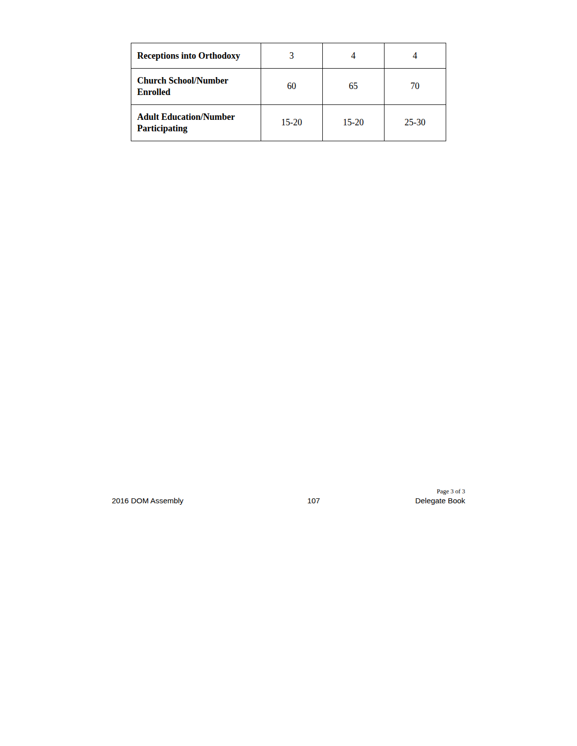| Receptions into Orthodoxy | 3 | 4 | 4 |
| Church School/Number Enrolled | 60 | 65 | 70 |
| Adult Education/Number Participating | 15-20 | 15-20 | 25-30 |
2016 DOM Assembly
107
Page 3 of 3 Delegate Book